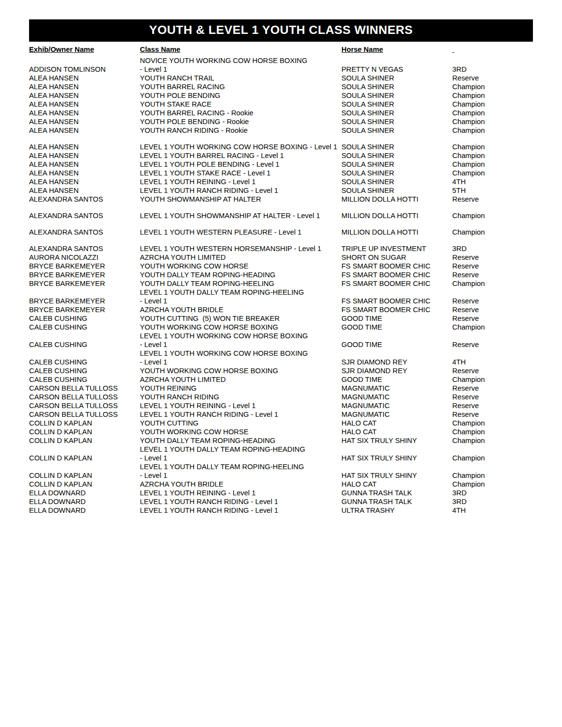YOUTH & LEVEL 1 YOUTH CLASS WINNERS
| Exhib/Owner Name | Class Name | Horse Name | |
| --- | --- | --- | --- |
| | NOVICE YOUTH WORKING COW HORSE BOXING | | |
| ADDISON TOMLINSON | - Level 1 | PRETTY N VEGAS | 3RD |
| ALEA HANSEN | YOUTH RANCH TRAIL | SOULA SHINER | Reserve |
| ALEA HANSEN | YOUTH BARREL RACING | SOULA SHINER | Champion |
| ALEA HANSEN | YOUTH POLE BENDING | SOULA SHINER | Champion |
| ALEA HANSEN | YOUTH STAKE RACE | SOULA SHINER | Champion |
| ALEA HANSEN | YOUTH BARREL RACING - Rookie | SOULA SHINER | Champion |
| ALEA HANSEN | YOUTH POLE BENDING - Rookie | SOULA SHINER | Champion |
| ALEA HANSEN | YOUTH RANCH RIDING - Rookie | SOULA SHINER | Champion |
| ALEA HANSEN | LEVEL 1 YOUTH WORKING COW HORSE BOXING - Level 1 | SOULA SHINER | Champion |
| ALEA HANSEN | LEVEL 1 YOUTH BARREL RACING - Level 1 | SOULA SHINER | Champion |
| ALEA HANSEN | LEVEL 1 YOUTH POLE BENDING - Level 1 | SOULA SHINER | Champion |
| ALEA HANSEN | LEVEL 1 YOUTH STAKE RACE - Level 1 | SOULA SHINER | Champion |
| ALEA HANSEN | LEVEL 1 YOUTH REINING - Level 1 | SOULA SHINER | 4TH |
| ALEA HANSEN | LEVEL 1 YOUTH RANCH RIDING - Level 1 | SOULA SHINER | 5TH |
| ALEXANDRA SANTOS | YOUTH SHOWMANSHIP AT HALTER | MILLION DOLLA HOTTI | Reserve |
| ALEXANDRA SANTOS | LEVEL 1 YOUTH SHOWMANSHIP AT HALTER - Level 1 | MILLION DOLLA HOTTI | Champion |
| ALEXANDRA SANTOS | LEVEL 1 YOUTH WESTERN PLEASURE - Level 1 | MILLION DOLLA HOTTI | Champion |
| ALEXANDRA SANTOS | LEVEL 1 YOUTH WESTERN HORSEMANSHIP - Level 1 | TRIPLE UP INVESTMENT | 3RD |
| AURORA NICOLAZZI | AZRCHA YOUTH LIMITED | SHORT ON SUGAR | Reserve |
| BRYCE BARKEMEYER | YOUTH WORKING COW HORSE | FS SMART BOOMER CHIC | Reserve |
| BRYCE BARKEMEYER | YOUTH DALLY TEAM ROPING-HEADING | FS SMART BOOMER CHIC | Reserve |
| BRYCE BARKEMEYER | YOUTH DALLY TEAM ROPING-HEELING | FS SMART BOOMER CHIC | Champion |
| | LEVEL 1 YOUTH DALLY TEAM ROPING-HEELING | | |
| BRYCE BARKEMEYER | - Level 1 | FS SMART BOOMER CHIC | Reserve |
| BRYCE BARKEMEYER | AZRCHA YOUTH BRIDLE | FS SMART BOOMER CHIC | Reserve |
| CALEB CUSHING | YOUTH CUTTING (5) WON TIE BREAKER | GOOD TIME | Reserve |
| CALEB CUSHING | YOUTH WORKING COW HORSE BOXING | GOOD TIME | Champion |
| | LEVEL 1 YOUTH WORKING COW HORSE BOXING | | |
| CALEB CUSHING | - Level 1 | GOOD TIME | Reserve |
| | LEVEL 1 YOUTH WORKING COW HORSE BOXING | | |
| CALEB CUSHING | - Level 1 | SJR DIAMOND REY | 4TH |
| CALEB CUSHING | YOUTH WORKING COW HORSE BOXING | SJR DIAMOND REY | Reserve |
| CALEB CUSHING | AZRCHA YOUTH LIMITED | GOOD TIME | Champion |
| CARSON BELLA TULLOSS | YOUTH REINING | MAGNUMATIC | Reserve |
| CARSON BELLA TULLOSS | YOUTH RANCH RIDING | MAGNUMATIC | Reserve |
| CARSON BELLA TULLOSS | LEVEL 1 YOUTH REINING - Level 1 | MAGNUMATIC | Reserve |
| CARSON BELLA TULLOSS | LEVEL 1 YOUTH RANCH RIDING - Level 1 | MAGNUMATIC | Reserve |
| COLLIN D KAPLAN | YOUTH CUTTING | HALO CAT | Champion |
| COLLIN D KAPLAN | YOUTH WORKING COW HORSE | HALO CAT | Champion |
| COLLIN D KAPLAN | YOUTH DALLY TEAM ROPING-HEADING | HAT SIX TRULY SHINY | Champion |
| | LEVEL 1 YOUTH DALLY TEAM ROPING-HEADING | | |
| COLLIN D KAPLAN | - Level 1 | HAT SIX TRULY SHINY | Champion |
| | LEVEL 1 YOUTH DALLY TEAM ROPING-HEELING | | |
| COLLIN D KAPLAN | - Level 1 | HAT SIX TRULY SHINY | Champion |
| COLLIN D KAPLAN | AZRCHA YOUTH BRIDLE | HALO CAT | Champion |
| ELLA DOWNARD | LEVEL 1 YOUTH REINING - Level 1 | GUNNA TRASH TALK | 3RD |
| ELLA DOWNARD | LEVEL 1 YOUTH RANCH RIDING - Level 1 | GUNNA TRASH TALK | 3RD |
| ELLA DOWNARD | LEVEL 1 YOUTH RANCH RIDING - Level 1 | ULTRA TRASHY | 4TH |